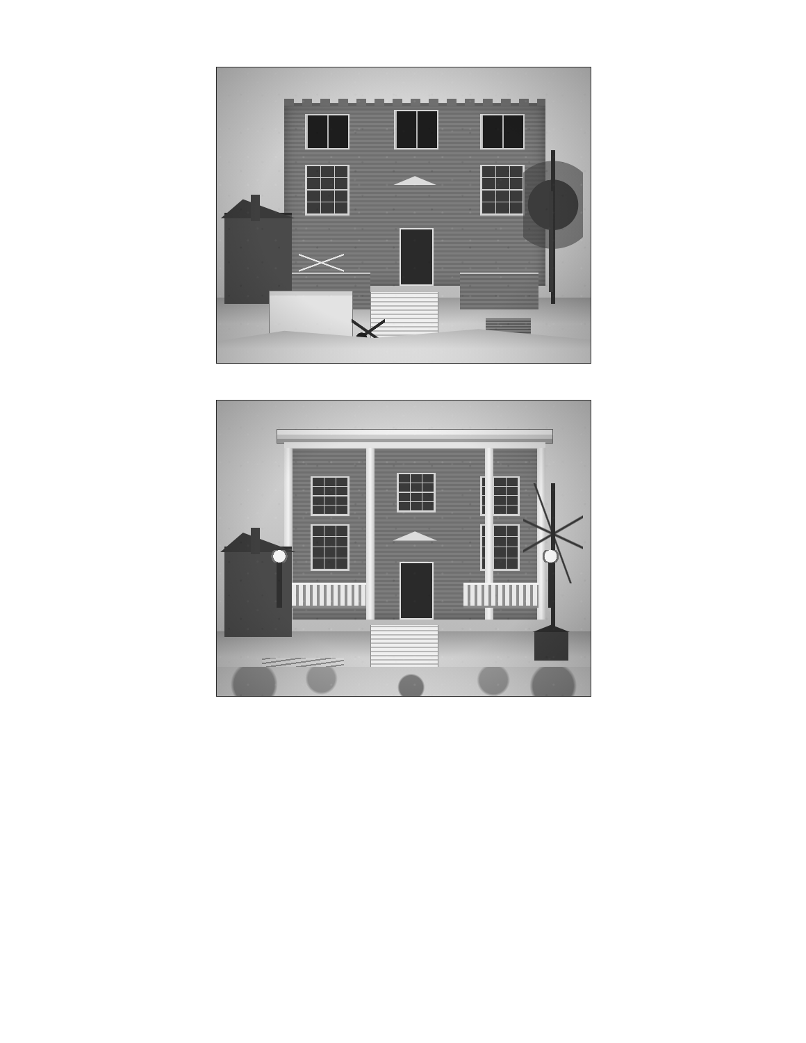Building under construction, front elevation.
Completed building, front elevation.